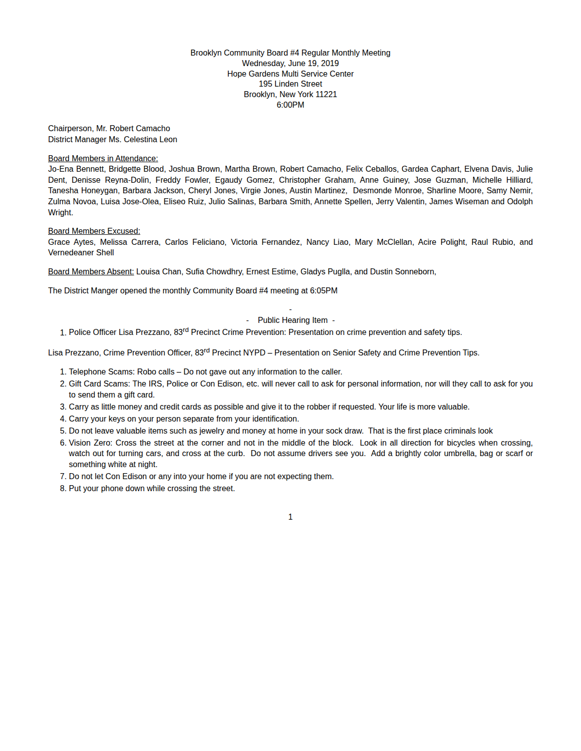Brooklyn Community Board #4 Regular Monthly Meeting
Wednesday, June 19, 2019
Hope Gardens Multi Service Center
195 Linden Street
Brooklyn, New York 11221
6:00PM
Chairperson, Mr. Robert Camacho
District Manager Ms. Celestina Leon
Board Members in Attendance:
Jo-Ena Bennett, Bridgette Blood, Joshua Brown, Martha Brown, Robert Camacho, Felix Ceballos, Gardea Caphart, Elvena Davis, Julie Dent, Denisse Reyna-Dolin, Freddy Fowler, Egaudy Gomez, Christopher Graham, Anne Guiney, Jose Guzman, Michelle Hilliard, Tanesha Honeygan, Barbara Jackson, Cheryl Jones, Virgie Jones, Austin Martinez, Desmonde Monroe, Sharline Moore, Samy Nemir, Zulma Novoa, Luisa Jose-Olea, Eliseo Ruiz, Julio Salinas, Barbara Smith, Annette Spellen, Jerry Valentin, James Wiseman and Odolph Wright.
Board Members Excused:
Grace Aytes, Melissa Carrera, Carlos Feliciano, Victoria Fernandez, Nancy Liao, Mary McClellan, Acire Polight, Raul Rubio, and Vernedeaner Shell
Board Members Absent: Louisa Chan, Sufia Chowdhry, Ernest Estime, Gladys Puglla, and Dustin Sonneborn,
The District Manger opened the monthly Community Board #4 meeting at 6:05PM
-
- Public Hearing Item -
Police Officer Lisa Prezzano, 83rd Precinct Crime Prevention: Presentation on crime prevention and safety tips.
Lisa Prezzano, Crime Prevention Officer, 83rd Precinct NYPD – Presentation on Senior Safety and Crime Prevention Tips.
Telephone Scams: Robo calls – Do not gave out any information to the caller.
Gift Card Scams: The IRS, Police or Con Edison, etc. will never call to ask for personal information, nor will they call to ask for you to send them a gift card.
Carry as little money and credit cards as possible and give it to the robber if requested. Your life is more valuable.
Carry your keys on your person separate from your identification.
Do not leave valuable items such as jewelry and money at home in your sock draw. That is the first place criminals look
Vision Zero: Cross the street at the corner and not in the middle of the block. Look in all direction for bicycles when crossing, watch out for turning cars, and cross at the curb. Do not assume drivers see you. Add a brightly color umbrella, bag or scarf or something white at night.
Do not let Con Edison or any into your home if you are not expecting them.
Put your phone down while crossing the street.
1